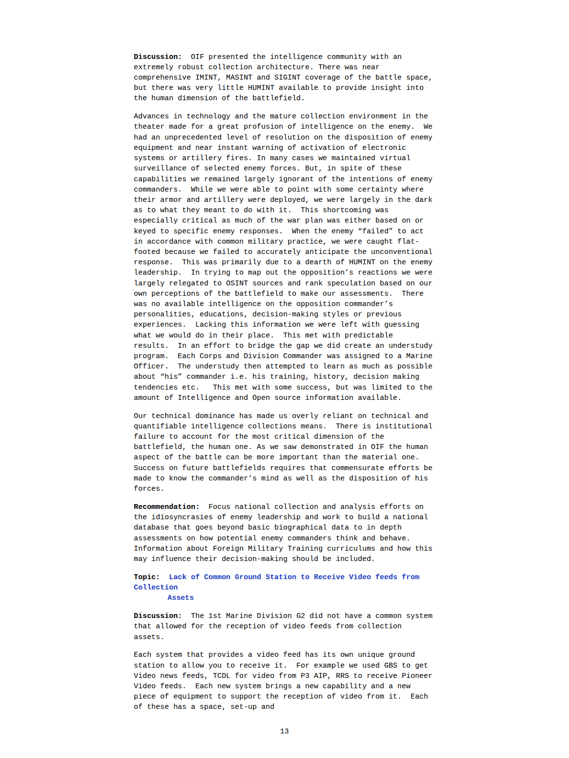Discussion: OIF presented the intelligence community with an extremely robust collection architecture. There was near comprehensive IMINT, MASINT and SIGINT coverage of the battle space, but there was very little HUMINT available to provide insight into the human dimension of the battlefield.
Advances in technology and the mature collection environment in the theater made for a great profusion of intelligence on the enemy. We had an unprecedented level of resolution on the disposition of enemy equipment and near instant warning of activation of electronic systems or artillery fires. In many cases we maintained virtual surveillance of selected enemy forces. But, in spite of these capabilities we remained largely ignorant of the intentions of enemy commanders. While we were able to point with some certainty where their armor and artillery were deployed, we were largely in the dark as to what they meant to do with it. This shortcoming was especially critical as much of the war plan was either based on or keyed to specific enemy responses. When the enemy “failed” to act in accordance with common military practice, we were caught flat-footed because we failed to accurately anticipate the unconventional response. This was primarily due to a dearth of HUMINT on the enemy leadership. In trying to map out the opposition’s reactions we were largely relegated to OSINT sources and rank speculation based on our own perceptions of the battlefield to make our assessments. There was no available intelligence on the opposition commander’s personalities, educations, decision-making styles or previous experiences. Lacking this information we were left with guessing what we would do in their place. This met with predictable results. In an effort to bridge the gap we did create an understudy program. Each Corps and Division Commander was assigned to a Marine Officer. The understudy then attempted to learn as much as possible about “his” commander i.e. his training, history, decision making tendencies etc. This met with some success, but was limited to the amount of Intelligence and Open source information available.
Our technical dominance has made us overly reliant on technical and quantifiable intelligence collections means. There is institutional failure to account for the most critical dimension of the battlefield, the human one. As we saw demonstrated in OIF the human aspect of the battle can be more important than the material one. Success on future battlefields requires that commensurate efforts be made to know the commander’s mind as well as the disposition of his forces.
Recommendation: Focus national collection and analysis efforts on the idiosyncrasies of enemy leadership and work to build a national database that goes beyond basic biographical data to in depth assessments on how potential enemy commanders think and behave. Information about Foreign Military Training curriculums and how this may influence their decision-making should be included.
Topic: Lack of Common Ground Station to Receive Video feeds from Collection Assets
Discussion: The 1st Marine Division G2 did not have a common system that allowed for the reception of video feeds from collection assets.
Each system that provides a video feed has its own unique ground station to allow you to receive it. For example we used GBS to get Video news feeds, TCDL for video from P3 AIP, RRS to receive Pioneer Video feeds. Each new system brings a new capability and a new piece of equipment to support the reception of video from it. Each of these has a space, set-up and
13